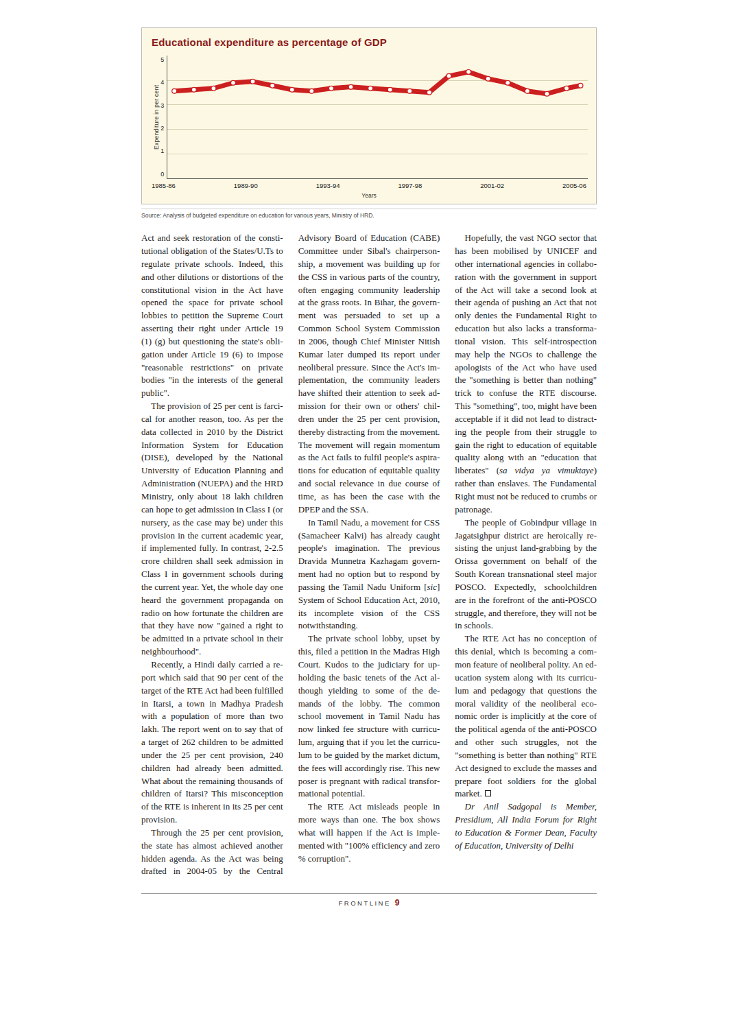Educational expenditure as percentage of GDP
Expenditure in per cent
5 4 3 2 1 0
1985-86 1989-90 1993-94 1997-98 2001-02 2005-06
Years
Source: Analysis of budgeted expenditure on education for various years, Ministry of HRD.
Act and seek restoration of the constitutional obligation of the States/U.Ts to regulate private schools. Indeed, this and other dilutions or distortions of the constitutional vision in the Act have opened the space for private school lobbies to petition the Supreme Court asserting their right under Article 19 (1) (g) but questioning the state's obligation under Article 19 (6) to impose "reasonable restrictions" on private bodies "in the interests of the general public".
The provision of 25 per cent is farcical for another reason, too. As per the data collected in 2010 by the District Information System for Education (DISE), developed by the National University of Education Planning and Administration (NUEPA) and the HRD Ministry, only about 18 lakh children can hope to get admission in Class I (or nursery, as the case may be) under this provision in the current academic year, if implemented fully. In contrast, 2-2.5 crore children shall seek admission in Class I in government schools during the current year. Yet, the whole day one heard the government propaganda on radio on how fortunate the children are that they have now "gained a right to be admitted in a private school in their neighbourhood".
Recently, a Hindi daily carried a report which said that 90 per cent of the target of the RTE Act had been fulfilled in Itarsi, a town in Madhya Pradesh with a population of more than two lakh. The report went on to say that of a target of 262 children to be admitted under the 25 per cent provision, 240 children had already been admitted. What about the remaining thousands of children of Itarsi? This misconception of the RTE is inherent in its 25 per cent provision.
Through the 25 per cent provision, the state has almost achieved another hidden agenda. As the Act was being drafted in 2004-05 by the Central Advisory Board of Education (CABE) Committee under Sibal's chairpersonship, a movement was building up for the CSS in various parts of the country, often engaging community leadership at the grass roots. In Bihar, the government was persuaded to set up a Common School System Commission in 2006, though Chief Minister Nitish Kumar later dumped its report under neoliberal pressure. Since the Act's implementation, the community leaders have shifted their attention to seek admission for their own or others' children under the 25 per cent provision, thereby distracting from the movement. The movement will regain momentum as the Act fails to fulfil people's aspirations for education of equitable quality and social relevance in due course of time, as has been the case with the DPEP and the SSA.
In Tamil Nadu, a movement for CSS (Samacheer Kalvi) has already caught people's imagination. The previous Dravida Munnetra Kazhagam government had no option but to respond by passing the Tamil Nadu Uniform [sic] System of School Education Act, 2010, its incomplete vision of the CSS notwithstanding.
The private school lobby, upset by this, filed a petition in the Madras High Court. Kudos to the judiciary for upholding the basic tenets of the Act although yielding to some of the demands of the lobby. The common school movement in Tamil Nadu has now linked fee structure with curriculum, arguing that if you let the curriculum to be guided by the market dictum, the fees will accordingly rise. This new poser is pregnant with radical transformational potential.
The RTE Act misleads people in more ways than one. The box shows what will happen if the Act is implemented with "100% efficiency and zero % corruption".
Hopefully, the vast NGO sector that has been mobilised by UNICEF and other international agencies in collaboration with the government in support of the Act will take a second look at their agenda of pushing an Act that not only denies the Fundamental Right to education but also lacks a transformational vision. This self-introspection may help the NGOs to challenge the apologists of the Act who have used the "something is better than nothing" trick to confuse the RTE discourse. This "something", too, might have been acceptable if it did not lead to distracting the people from their struggle to gain the right to education of equitable quality along with an "education that liberates" (sa vidya ya vimuktaye) rather than enslaves. The Fundamental Right must not be reduced to crumbs or patronage.
The people of Gobindpur village in Jagatsighpur district are heroically resisting the unjust land-grabbing by the Orissa government on behalf of the South Korean transnational steel major POSCO. Expectedly, schoolchildren are in the forefront of the anti-POSCO struggle, and therefore, they will not be in schools.
The RTE Act has no conception of this denial, which is becoming a common feature of neoliberal polity. An education system along with its curriculum and pedagogy that questions the moral validity of the neoliberal economic order is implicitly at the core of the political agenda of the anti-POSCO and other such struggles, not the "something is better than nothing" RTE Act designed to exclude the masses and prepare foot soldiers for the global market.
Dr Anil Sadgopal is Member, Presidium, All India Forum for Right to Education & Former Dean, Faculty of Education, University of Delhi
FRONTLINE9